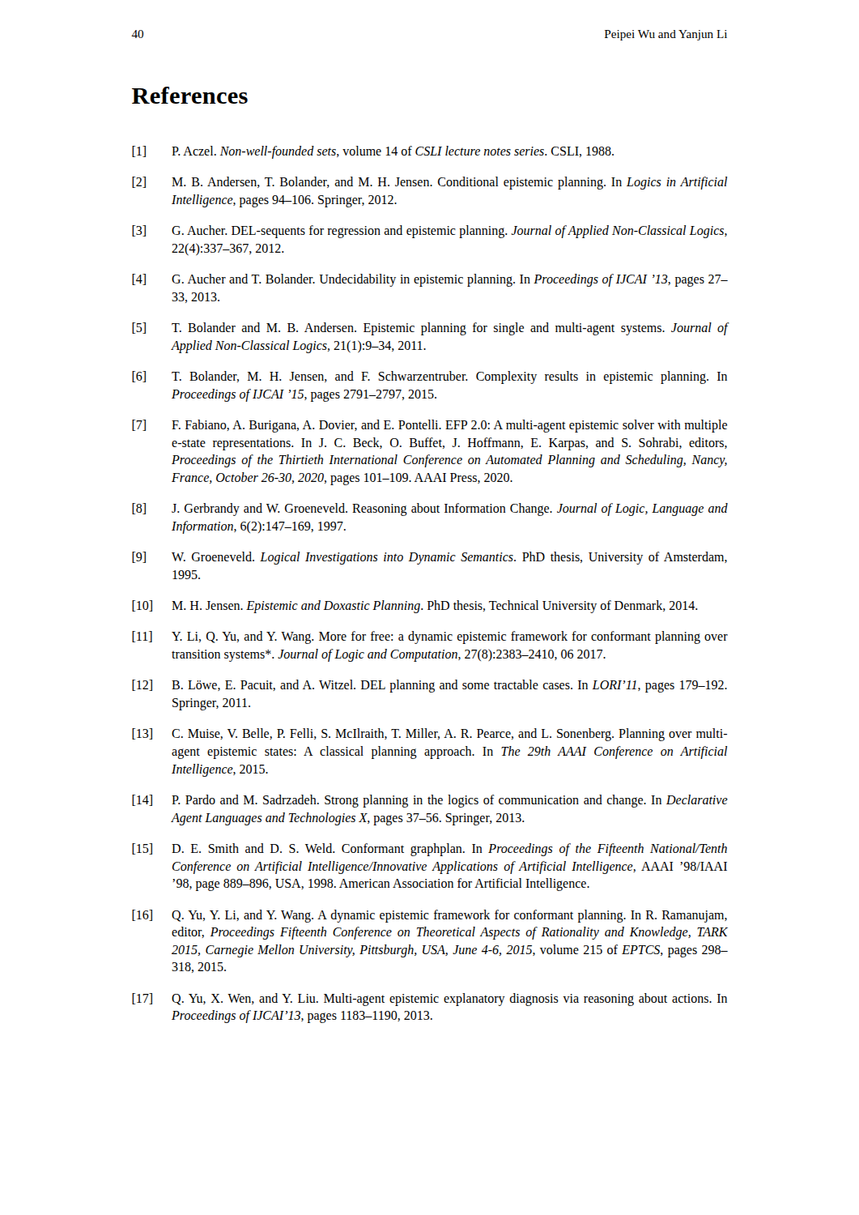40 Peipei Wu and Yanjun Li
References
P. Aczel. Non-well-founded sets, volume 14 of CSLI lecture notes series. CSLI, 1988.
M. B. Andersen, T. Bolander, and M. H. Jensen. Conditional epistemic planning. In Logics in Artificial Intelligence, pages 94–106. Springer, 2012.
G. Aucher. DEL-sequents for regression and epistemic planning. Journal of Applied Non-Classical Logics, 22(4):337–367, 2012.
G. Aucher and T. Bolander. Undecidability in epistemic planning. In Proceedings of IJCAI ’13, pages 27–33, 2013.
T. Bolander and M. B. Andersen. Epistemic planning for single and multi-agent systems. Journal of Applied Non-Classical Logics, 21(1):9–34, 2011.
T. Bolander, M. H. Jensen, and F. Schwarzentruber. Complexity results in epistemic planning. In Proceedings of IJCAI ’15, pages 2791–2797, 2015.
F. Fabiano, A. Burigana, A. Dovier, and E. Pontelli. EFP 2.0: A multi-agent epistemic solver with multiple e-state representations. In J. C. Beck, O. Buffet, J. Hoffmann, E. Karpas, and S. Sohrabi, editors, Proceedings of the Thirtieth International Conference on Automated Planning and Scheduling, Nancy, France, October 26-30, 2020, pages 101–109. AAAI Press, 2020.
J. Gerbrandy and W. Groeneveld. Reasoning about Information Change. Journal of Logic, Language and Information, 6(2):147–169, 1997.
W. Groeneveld. Logical Investigations into Dynamic Semantics. PhD thesis, University of Amsterdam, 1995.
M. H. Jensen. Epistemic and Doxastic Planning. PhD thesis, Technical University of Denmark, 2014.
Y. Li, Q. Yu, and Y. Wang. More for free: a dynamic epistemic framework for conformant planning over transition systems*. Journal of Logic and Computation, 27(8):2383–2410, 06 2017.
B. Löwe, E. Pacuit, and A. Witzel. DEL planning and some tractable cases. In LORI’11, pages 179–192. Springer, 2011.
C. Muise, V. Belle, P. Felli, S. McIlraith, T. Miller, A. R. Pearce, and L. Sonenberg. Planning over multi-agent epistemic states: A classical planning approach. In The 29th AAAI Conference on Artificial Intelligence, 2015.
P. Pardo and M. Sadrzadeh. Strong planning in the logics of communication and change. In Declarative Agent Languages and Technologies X, pages 37–56. Springer, 2013.
D. E. Smith and D. S. Weld. Conformant graphplan. In Proceedings of the Fifteenth National/Tenth Conference on Artificial Intelligence/Innovative Applications of Artificial Intelligence, AAAI ’98/IAAI ’98, page 889–896, USA, 1998. American Association for Artificial Intelligence.
Q. Yu, Y. Li, and Y. Wang. A dynamic epistemic framework for conformant planning. In R. Ramanujam, editor, Proceedings Fifteenth Conference on Theoretical Aspects of Rationality and Knowledge, TARK 2015, Carnegie Mellon University, Pittsburgh, USA, June 4-6, 2015, volume 215 of EPTCS, pages 298–318, 2015.
Q. Yu, X. Wen, and Y. Liu. Multi-agent epistemic explanatory diagnosis via reasoning about actions. In Proceedings of IJCAI’13, pages 1183–1190, 2013.